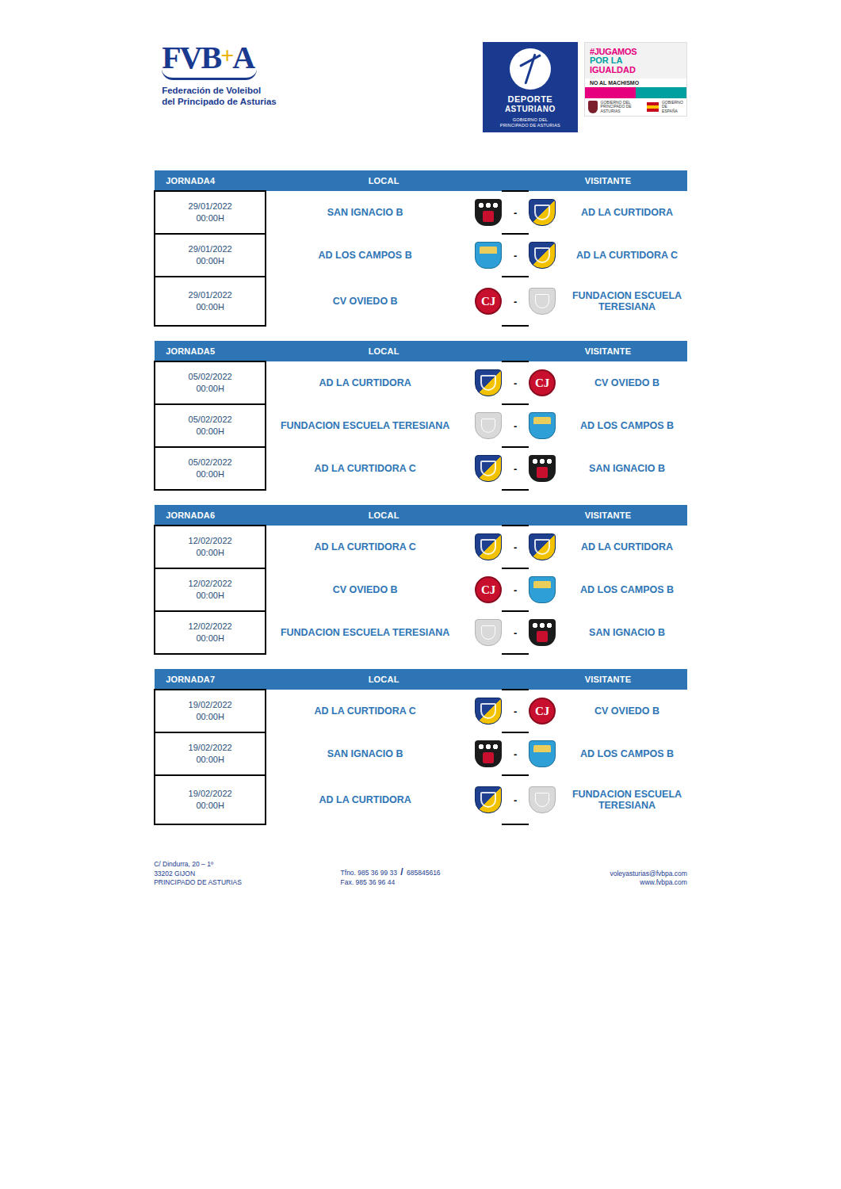FVB+A
Federación de Voleibol
del Principado de Asturias
DEPORTE
ASTURIANO
GOBIERNO DEL
PRINCIPADO DE ASTURIAS
#JUGAMOS
POR LA
IGUALDAD
NO AL MACHISMO
GOBIERNO DEL
PRINCIPADO DE ASTURIAS GOBIERNO
DE ESPAÑA
| JORNADA4 | LOCAL | | VISITANTE |
| --- | --- | --- | --- |
| 29/01/2022 00:00H | SAN IGNACIO B | | - | | AD LA CURTIDORA |
| 29/01/2022 00:00H | AD LOS CAMPOS B | | - | | AD LA CURTIDORA C |
| 29/01/2022 00:00H | CV OVIEDO B | | - | | FUNDACION ESCUELA TERESIANA |
| JORNADA5 | LOCAL | | VISITANTE |
| --- | --- | --- | --- |
| 05/02/2022 00:00H | AD LA CURTIDORA | | - | | CV OVIEDO B |
| 05/02/2022 00:00H | FUNDACION ESCUELA TERESIANA | | - | | AD LOS CAMPOS B |
| 05/02/2022 00:00H | AD LA CURTIDORA C | | - | | SAN IGNACIO B |
| JORNADA6 | LOCAL | | VISITANTE |
| --- | --- | --- | --- |
| 12/02/2022 00:00H | AD LA CURTIDORA C | | - | | AD LA CURTIDORA |
| 12/02/2022 00:00H | CV OVIEDO B | | - | | AD LOS CAMPOS B |
| 12/02/2022 00:00H | FUNDACION ESCUELA TERESIANA | | - | | SAN IGNACIO B |
| JORNADA7 | LOCAL | | VISITANTE |
| --- | --- | --- | --- |
| 19/02/2022 00:00H | AD LA CURTIDORA C | | - | | CV OVIEDO B |
| 19/02/2022 00:00H | SAN IGNACIO B | | - | | AD LOS CAMPOS B |
| 19/02/2022 00:00H | AD LA CURTIDORA | | - | | FUNDACION ESCUELA TERESIANA |
C/ Dindurra, 20 – 1º
33202 GIJON
PRINCIPADO DE ASTURIAS
Tfno. 985 36 99 33 / 685845616
Fax. 985 36 96 44
voleyasturias@fvbpa.com
www.fvbpa.com